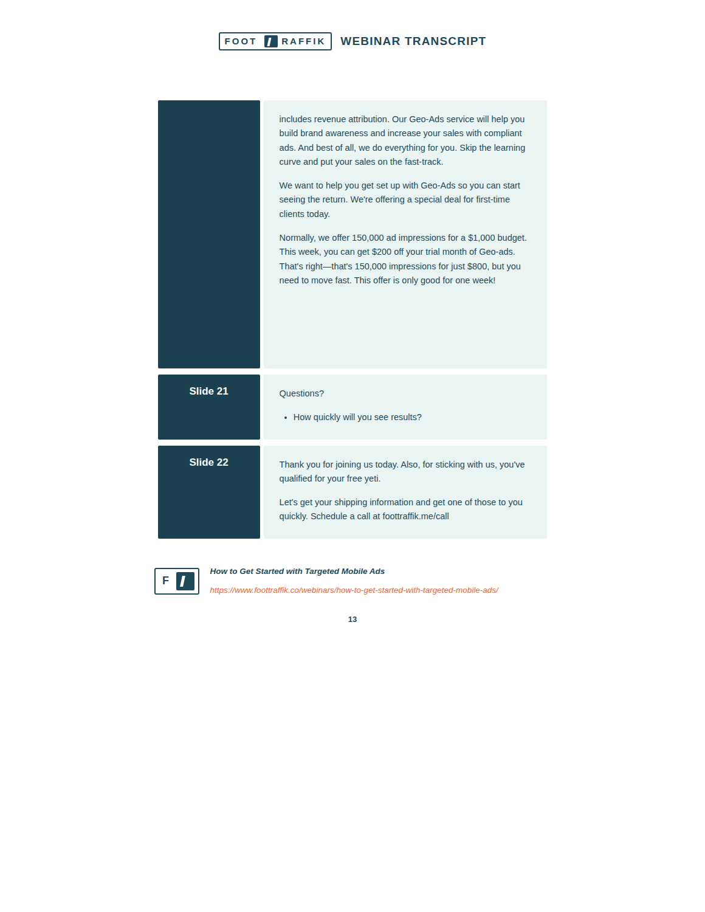FOOT RAFFIK
Webinar Transcript
| | includes revenue attribution. Our Geo-Ads service will help you build brand awareness and increase your sales with compliant ads. And best of all, we do everything for you. Skip the learning curve and put your sales on the fast-track. We want to help you get set up with Geo-Ads so you can start seeing the return. We're offering a special deal for first-time clients today. Normally, we offer 150,000 ad impressions for a $1,000 budget. This week, you can get $200 off your trial month of Geo-ads. That's right—that's 150,000 impressions for just $800, but you need to move fast. This offer is only good for one week! |
| Slide 21 | Questions? How quickly will you see results? |
| Slide 22 | Thank you for joining us today. Also, for sticking with us, you've qualified for your free yeti. Let's get your shipping information and get one of those to you quickly. Schedule a call at foottraffik.me/call |
F
How to Get Started with Targeted Mobile Ads
https://www.foottraffik.co/webinars/how-to-get-started-with-targeted-mobile-ads/
13